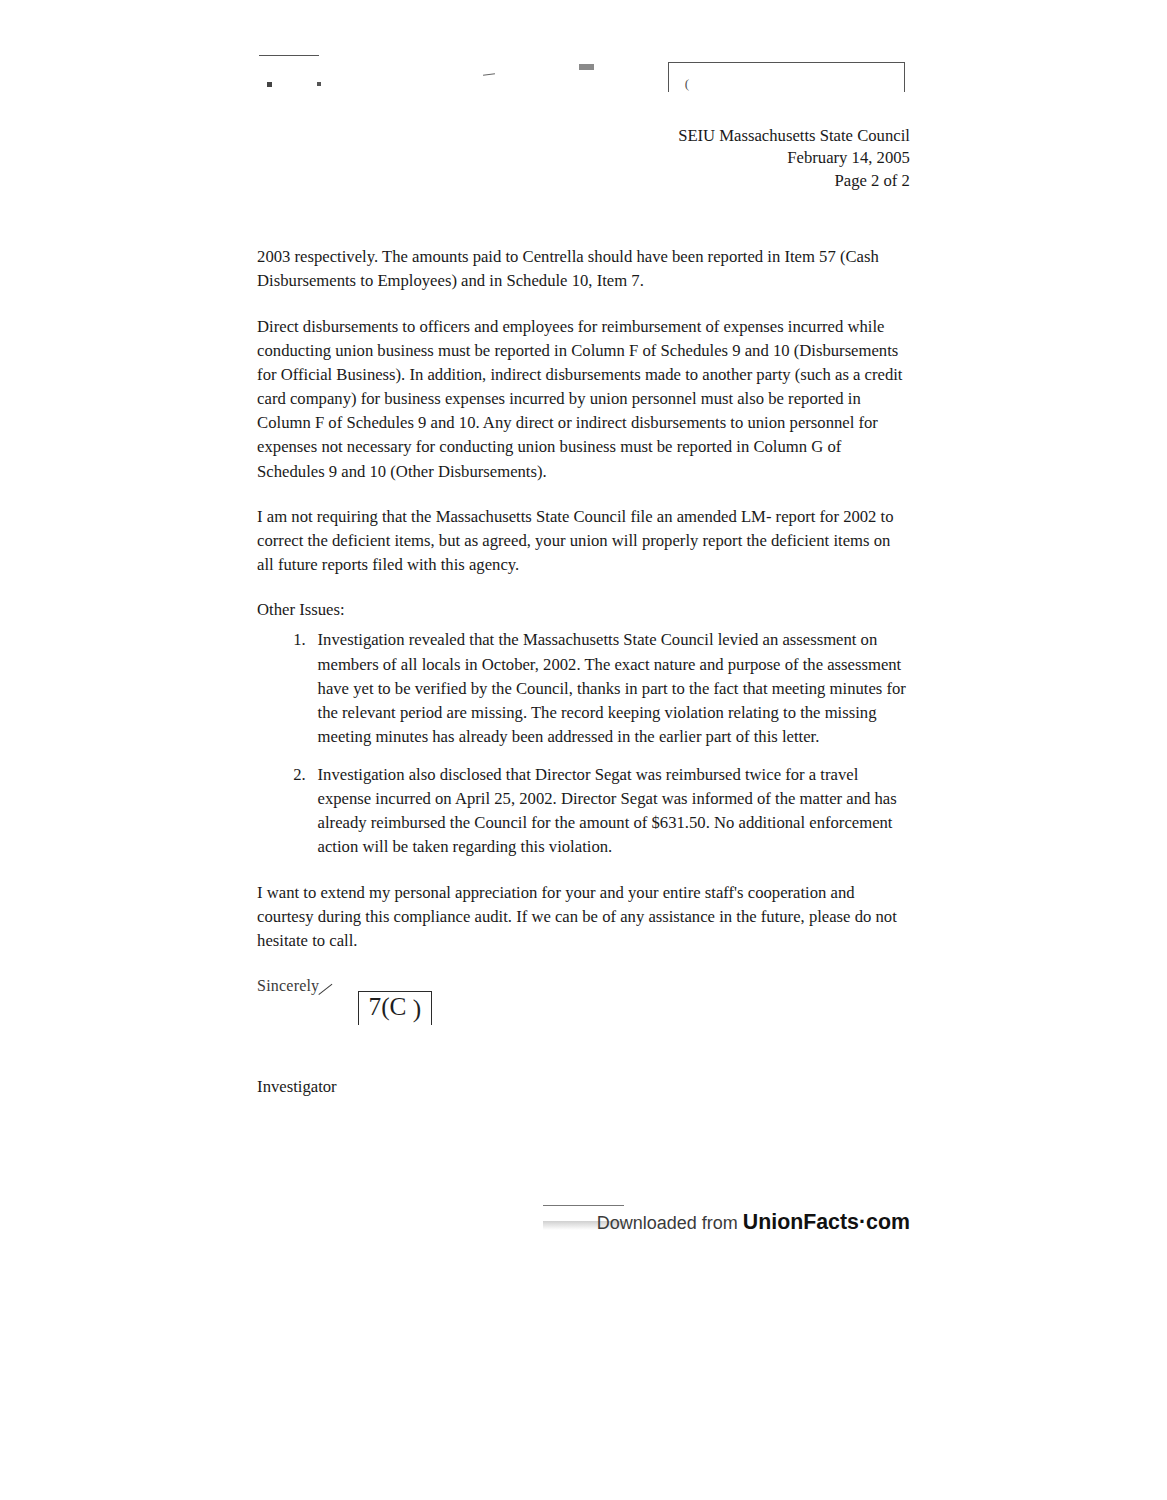(
SEIU Massachusetts State Council
February 14, 2005
Page 2 of 2
2003 respectively. The amounts paid to Centrella should have been reported in Item 57 (Cash Disbursements to Employees) and in Schedule 10, Item 7.
Direct disbursements to officers and employees for reimbursement of expenses incurred while conducting union business must be reported in Column F of Schedules 9 and 10 (Disbursements for Official Business). In addition, indirect disbursements made to another party (such as a credit card company) for business expenses incurred by union personnel must also be reported in Column F of Schedules 9 and 10. Any direct or indirect disbursements to union personnel for expenses not necessary for conducting union business must be reported in Column G of Schedules 9 and 10 (Other Disbursements).
I am not requiring that the Massachusetts State Council file an amended LM- report for 2002 to correct the deficient items, but as agreed, your union will properly report the deficient items on all future reports filed with this agency.
Other Issues:
Investigation revealed that the Massachusetts State Council levied an assessment on members of all locals in October, 2002. The exact nature and purpose of the assessment have yet to be verified by the Council, thanks in part to the fact that meeting minutes for the relevant period are missing. The record keeping violation relating to the missing meeting minutes has already been addressed in the earlier part of this letter.
Investigation also disclosed that Director Segat was reimbursed twice for a travel expense incurred on April 25, 2002. Director Segat was informed of the matter and has already reimbursed the Council for the amount of $631.50. No additional enforcement action will be taken regarding this violation.
I want to extend my personal appreciation for your and your entire staff's cooperation and courtesy during this compliance audit. If we can be of any assistance in the future, please do not hesitate to call.
Sincerely
7(C )
Investigator
Downloaded from UnionFacts·com